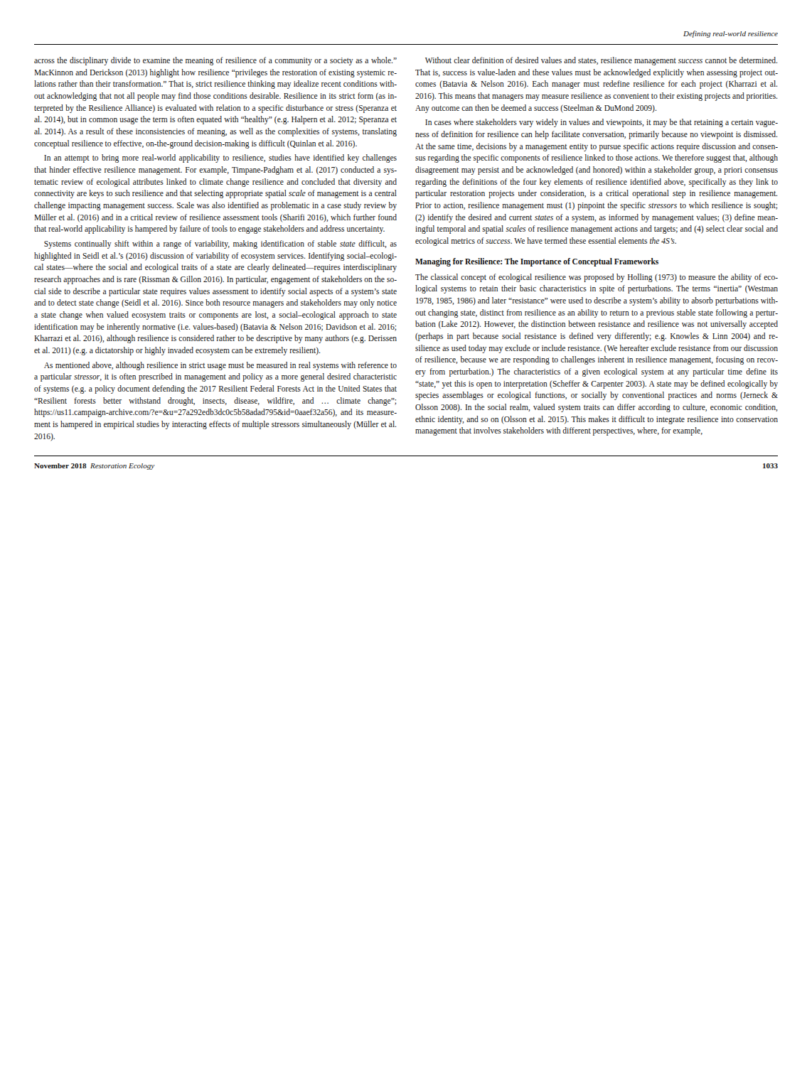Defining real-world resilience
across the disciplinary divide to examine the meaning of resilience of a community or a society as a whole.” MacKinnon and Derickson (2013) highlight how resilience “privileges the restoration of existing systemic relations rather than their transformation.” That is, strict resilience thinking may idealize recent conditions without acknowledging that not all people may find those conditions desirable. Resilience in its strict form (as interpreted by the Resilience Alliance) is evaluated with relation to a specific disturbance or stress (Speranza et al. 2014), but in common usage the term is often equated with “healthy” (e.g. Halpern et al. 2012; Speranza et al. 2014). As a result of these inconsistencies of meaning, as well as the complexities of systems, translating conceptual resilience to effective, on-the-ground decision-making is difficult (Quinlan et al. 2016).
In an attempt to bring more real-world applicability to resilience, studies have identified key challenges that hinder effective resilience management. For example, Timpane-Padgham et al. (2017) conducted a systematic review of ecological attributes linked to climate change resilience and concluded that diversity and connectivity are keys to such resilience and that selecting appropriate spatial scale of management is a central challenge impacting management success. Scale was also identified as problematic in a case study review by Müller et al. (2016) and in a critical review of resilience assessment tools (Sharifi 2016), which further found that real-world applicability is hampered by failure of tools to engage stakeholders and address uncertainty.
Systems continually shift within a range of variability, making identification of stable state difficult, as highlighted in Seidl et al.’s (2016) discussion of variability of ecosystem services. Identifying social–ecological states—where the social and ecological traits of a state are clearly delineated—requires interdisciplinary research approaches and is rare (Rissman & Gillon 2016). In particular, engagement of stakeholders on the social side to describe a particular state requires values assessment to identify social aspects of a system’s state and to detect state change (Seidl et al. 2016). Since both resource managers and stakeholders may only notice a state change when valued ecosystem traits or components are lost, a social–ecological approach to state identification may be inherently normative (i.e. values-based) (Batavia & Nelson 2016; Davidson et al. 2016; Kharrazi et al. 2016), although resilience is considered rather to be descriptive by many authors (e.g. Derissen et al. 2011) (e.g. a dictatorship or highly invaded ecosystem can be extremely resilient).
As mentioned above, although resilience in strict usage must be measured in real systems with reference to a particular stressor, it is often prescribed in management and policy as a more general desired characteristic of systems (e.g. a policy document defending the 2017 Resilient Federal Forests Act in the United States that “Resilient forests better withstand drought, insects, disease, wildfire, and … climate change”; https://us11.campaign-archive.com/?e=&u=27a292edb3dc0c5b58adad795&id=0aaef32a56), and its measurement is hampered in empirical studies by interacting effects of multiple stressors simultaneously (Müller et al. 2016).
Without clear definition of desired values and states, resilience management success cannot be determined. That is, success is value-laden and these values must be acknowledged explicitly when assessing project outcomes (Batavia & Nelson 2016). Each manager must redefine resilience for each project (Kharrazi et al. 2016). This means that managers may measure resilience as convenient to their existing projects and priorities. Any outcome can then be deemed a success (Steelman & DuMond 2009).
In cases where stakeholders vary widely in values and viewpoints, it may be that retaining a certain vagueness of definition for resilience can help facilitate conversation, primarily because no viewpoint is dismissed. At the same time, decisions by a management entity to pursue specific actions require discussion and consensus regarding the specific components of resilience linked to those actions. We therefore suggest that, although disagreement may persist and be acknowledged (and honored) within a stakeholder group, a priori consensus regarding the definitions of the four key elements of resilience identified above, specifically as they link to particular restoration projects under consideration, is a critical operational step in resilience management. Prior to action, resilience management must (1) pinpoint the specific stressors to which resilience is sought; (2) identify the desired and current states of a system, as informed by management values; (3) define meaningful temporal and spatial scales of resilience management actions and targets; and (4) select clear social and ecological metrics of success. We have termed these essential elements the 4S’s.
Managing for Resilience: The Importance of Conceptual Frameworks
The classical concept of ecological resilience was proposed by Holling (1973) to measure the ability of ecological systems to retain their basic characteristics in spite of perturbations. The terms “inertia” (Westman 1978, 1985, 1986) and later “resistance” were used to describe a system’s ability to absorb perturbations without changing state, distinct from resilience as an ability to return to a previous stable state following a perturbation (Lake 2012). However, the distinction between resistance and resilience was not universally accepted (perhaps in part because social resistance is defined very differently; e.g. Knowles & Linn 2004) and resilience as used today may exclude or include resistance. (We hereafter exclude resistance from our discussion of resilience, because we are responding to challenges inherent in resilience management, focusing on recovery from perturbation.) The characteristics of a given ecological system at any particular time define its “state,” yet this is open to interpretation (Scheffer & Carpenter 2003). A state may be defined ecologically by species assemblages or ecological functions, or socially by conventional practices and norms (Jerneck & Olsson 2008). In the social realm, valued system traits can differ according to culture, economic condition, ethnic identity, and so on (Olsson et al. 2015). This makes it difficult to integrate resilience into conservation management that involves stakeholders with different perspectives, where, for example,
November 2018 Restoration Ecology
1033